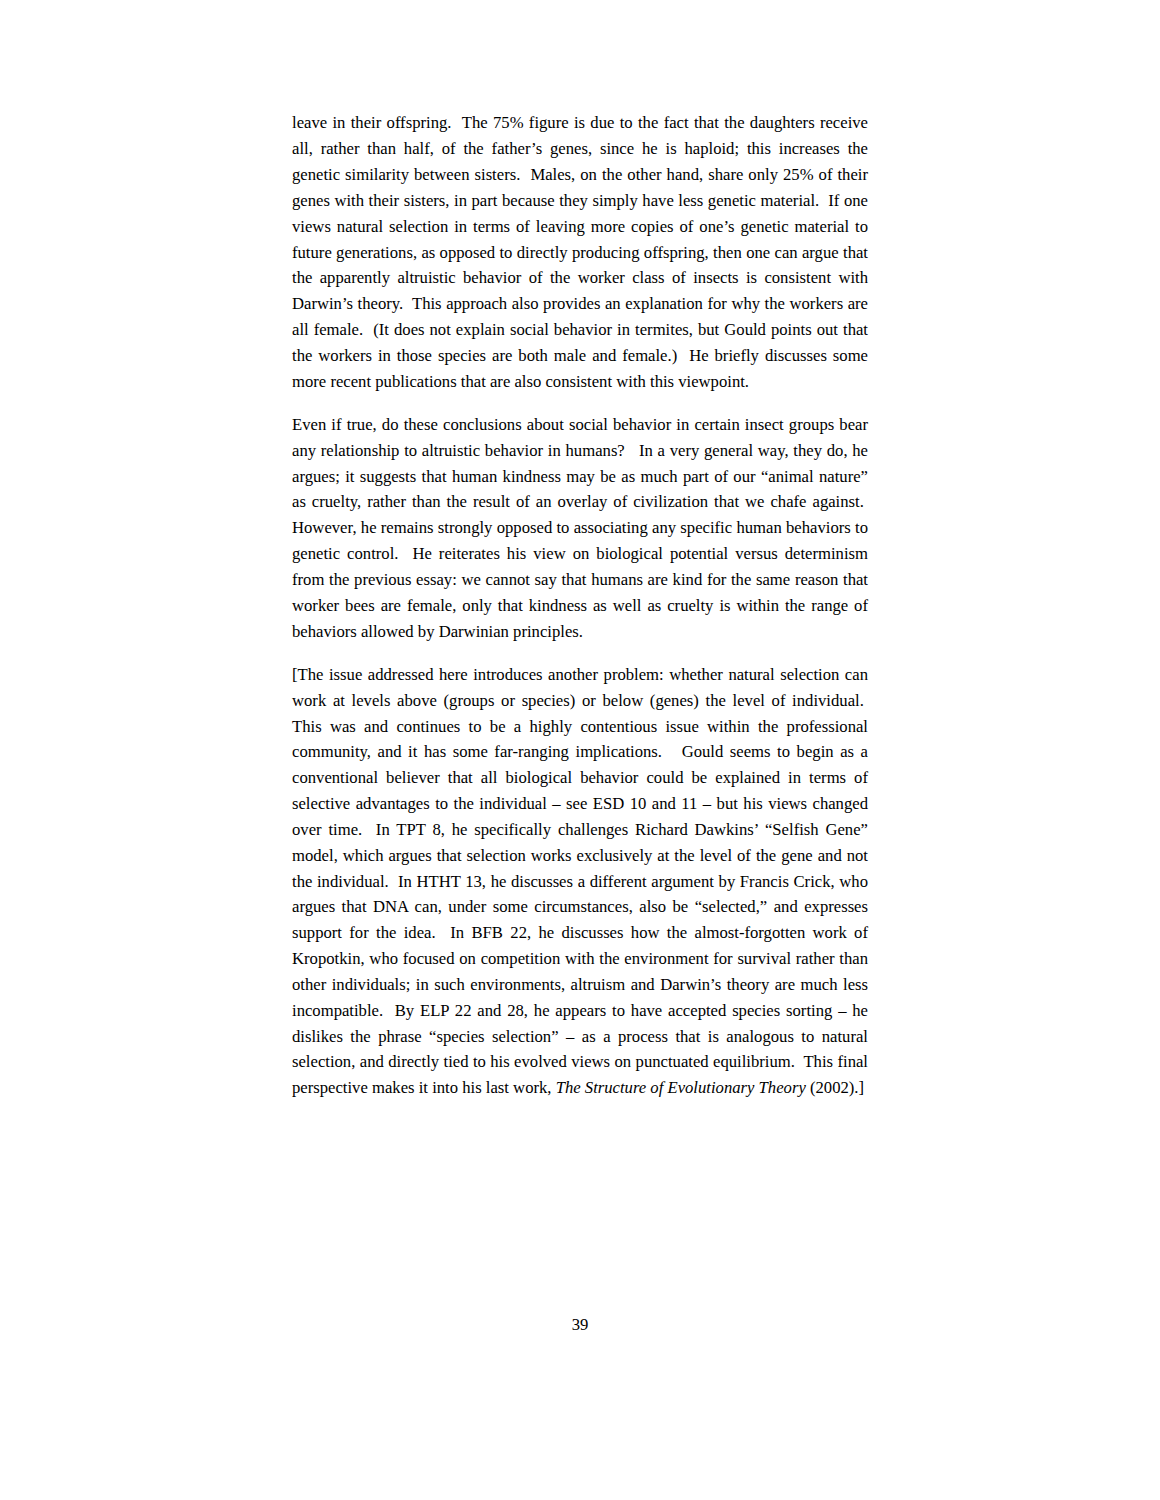leave in their offspring. The 75% figure is due to the fact that the daughters receive all, rather than half, of the father’s genes, since he is haploid; this increases the genetic similarity between sisters. Males, on the other hand, share only 25% of their genes with their sisters, in part because they simply have less genetic material. If one views natural selection in terms of leaving more copies of one’s genetic material to future generations, as opposed to directly producing offspring, then one can argue that the apparently altruistic behavior of the worker class of insects is consistent with Darwin’s theory. This approach also provides an explanation for why the workers are all female. (It does not explain social behavior in termites, but Gould points out that the workers in those species are both male and female.) He briefly discusses some more recent publications that are also consistent with this viewpoint.
Even if true, do these conclusions about social behavior in certain insect groups bear any relationship to altruistic behavior in humans? In a very general way, they do, he argues; it suggests that human kindness may be as much part of our “animal nature” as cruelty, rather than the result of an overlay of civilization that we chafe against. However, he remains strongly opposed to associating any specific human behaviors to genetic control. He reiterates his view on biological potential versus determinism from the previous essay: we cannot say that humans are kind for the same reason that worker bees are female, only that kindness as well as cruelty is within the range of behaviors allowed by Darwinian principles.
[The issue addressed here introduces another problem: whether natural selection can work at levels above (groups or species) or below (genes) the level of individual. This was and continues to be a highly contentious issue within the professional community, and it has some far-ranging implications. Gould seems to begin as a conventional believer that all biological behavior could be explained in terms of selective advantages to the individual – see ESD 10 and 11 – but his views changed over time. In TPT 8, he specifically challenges Richard Dawkins’ “Selfish Gene” model, which argues that selection works exclusively at the level of the gene and not the individual. In HTHT 13, he discusses a different argument by Francis Crick, who argues that DNA can, under some circumstances, also be “selected,” and expresses support for the idea. In BFB 22, he discusses how the almost-forgotten work of Kropotkin, who focused on competition with the environment for survival rather than other individuals; in such environments, altruism and Darwin’s theory are much less incompatible. By ELP 22 and 28, he appears to have accepted species sorting – he dislikes the phrase “species selection” – as a process that is analogous to natural selection, and directly tied to his evolved views on punctuated equilibrium. This final perspective makes it into his last work, The Structure of Evolutionary Theory (2002).]
39